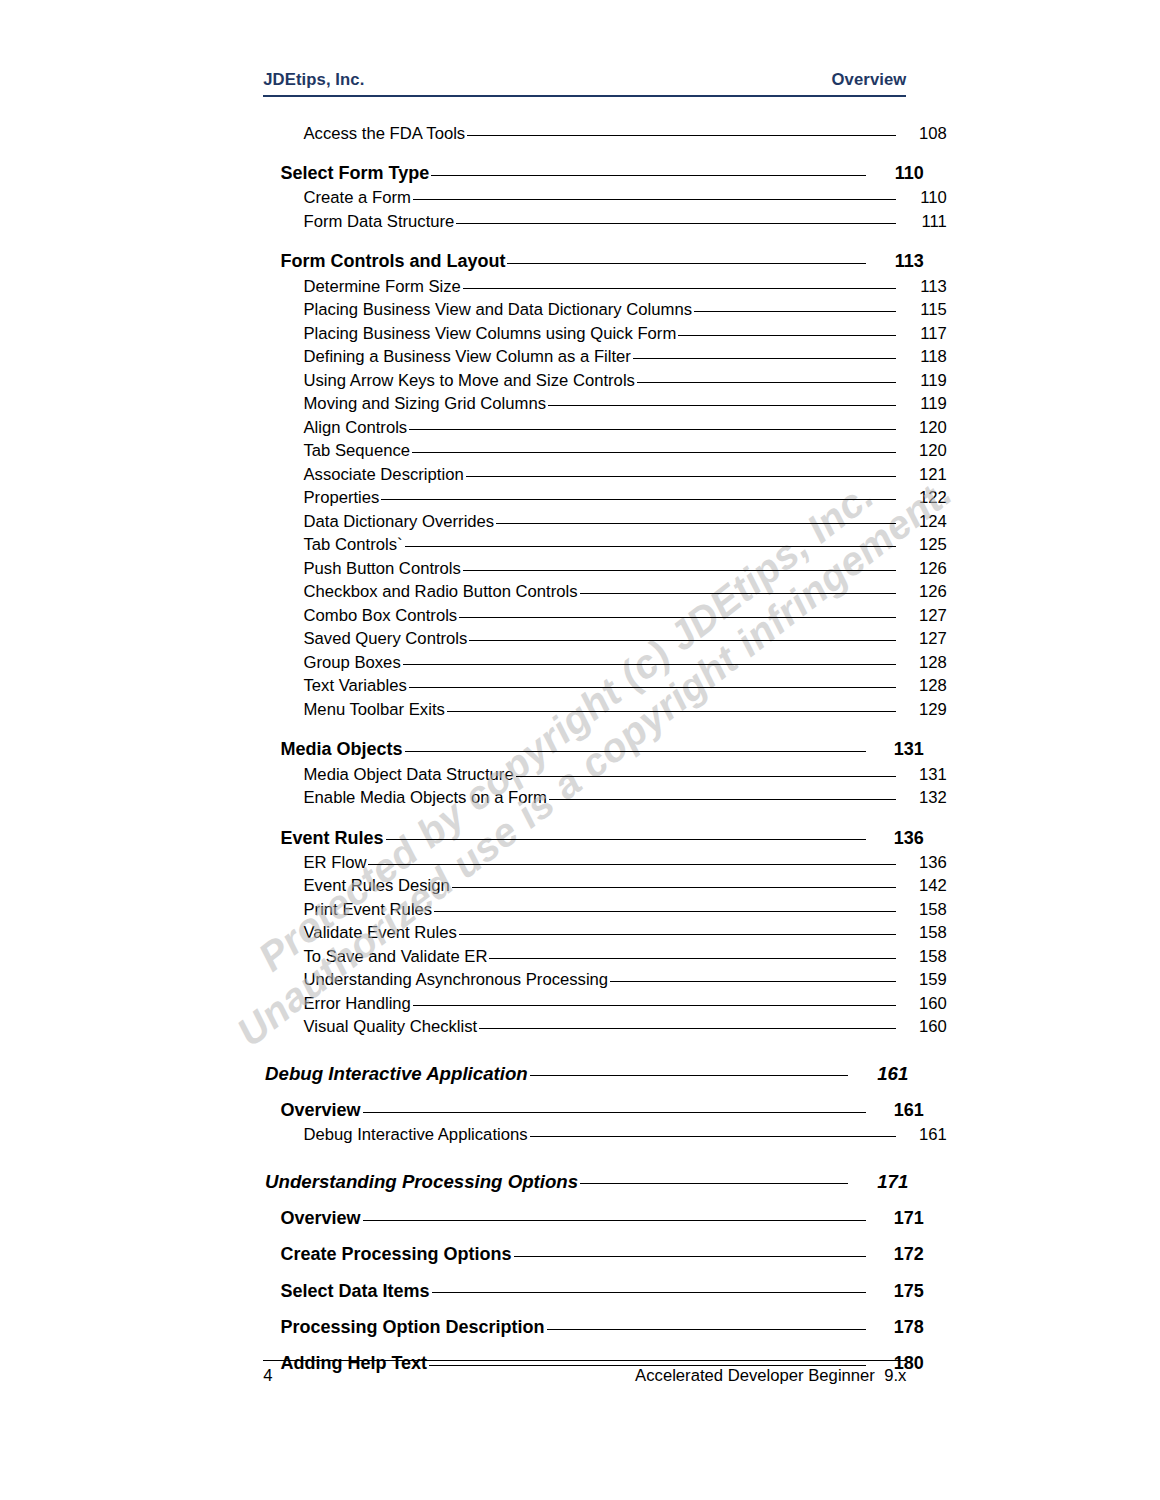JDEtips, Inc.
Overview
Protected by copyright (c) JDEtips, Inc. Unauthorized use is a copyright infringement.
Access the FDA Tools 108
Select Form Type 110
Create a Form 110
Form Data Structure 111
Form Controls and Layout 113
Determine Form Size 113
Placing Business View and Data Dictionary Columns 115
Placing Business View Columns using Quick Form 117
Defining a Business View Column as a Filter 118
Using Arrow Keys to Move and Size Controls 119
Moving and Sizing Grid Columns 119
Align Controls 120
Tab Sequence 120
Associate Description 121
Properties 122
Data Dictionary Overrides 124
Tab Controls` 125
Push Button Controls 126
Checkbox and Radio Button Controls 126
Combo Box Controls 127
Saved Query Controls 127
Group Boxes 128
Text Variables 128
Menu Toolbar Exits 129
Media Objects 131
Media Object Data Structure 131
Enable Media Objects on a Form 132
Event Rules 136
ER Flow 136
Event Rules Design 142
Print Event Rules 158
Validate Event Rules 158
To Save and Validate ER 158
Understanding Asynchronous Processing 159
Error Handling 160
Visual Quality Checklist 160
Debug Interactive Application 161
Overview 161
Debug Interactive Applications 161
Understanding Processing Options 171
Overview 171
Create Processing Options 172
Select Data Items 175
Processing Option Description 178
Adding Help Text 180
4
Accelerated Developer Beginner 9.x